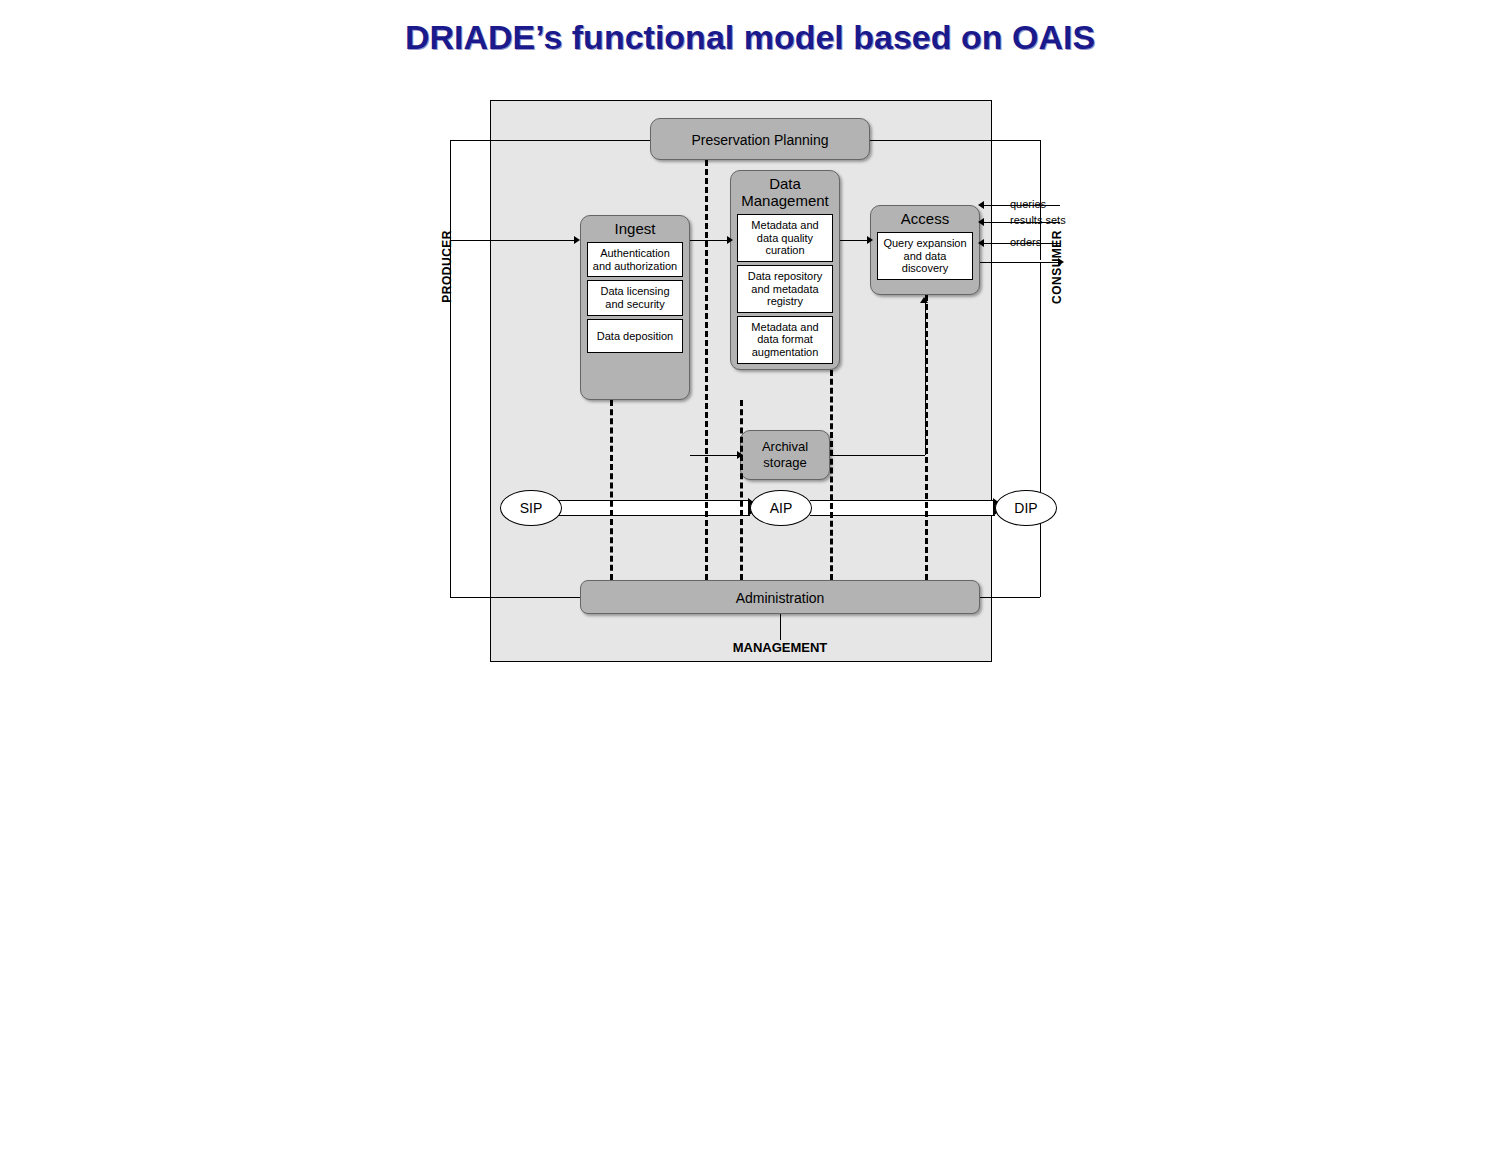DRIADE’s functional model based on OAIS
PRODUCER
CONSUMER
Preservation Planning
Data
Management
Metadata and data quality curation
Data repository and metadata registry
Metadata and data format augmentation
Ingest
Authentication and authorization
Data licensing and security
Data deposition
Access
Query expansion and data discovery
Archival
storage
Administration
MANAGEMENT
SIP
AIP
DIP
queries
results sets
orders